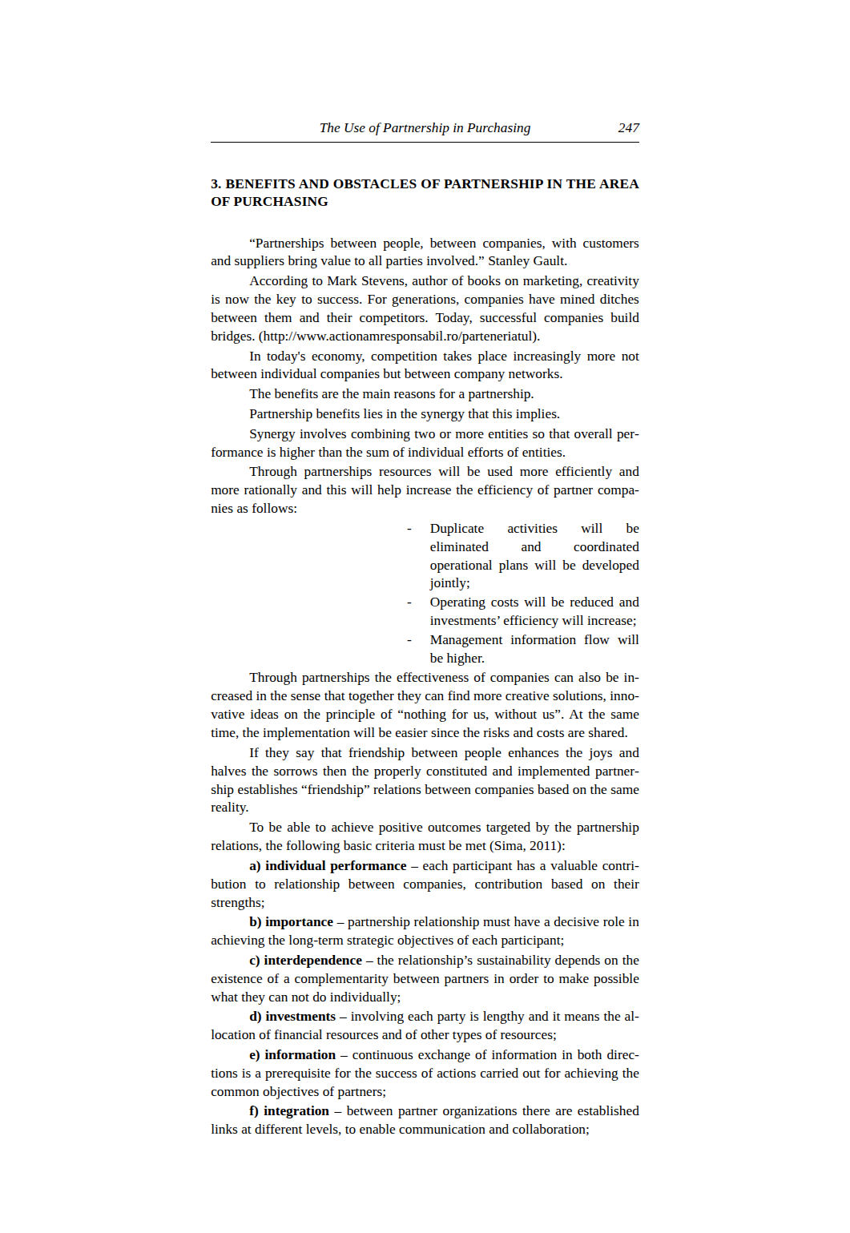The Use of Partnership in Purchasing 247
3. Benefits and Obstacles of Partnership in the Area of Purchasing
“Partnerships between people, between companies, with customers and suppliers bring value to all parties involved.” Stanley Gault.
According to Mark Stevens, author of books on marketing, creativity is now the key to success. For generations, companies have mined ditches between them and their competitors. Today, successful companies build bridges. (http://www.actionamresponsabil.ro/parteneriatul).
In today's economy, competition takes place increasingly more not between individual companies but between company networks.
The benefits are the main reasons for a partnership.
Partnership benefits lies in the synergy that this implies.
Synergy involves combining two or more entities so that overall performance is higher than the sum of individual efforts of entities.
Through partnerships resources will be used more efficiently and more rationally and this will help increase the efficiency of partner companies as follows:
Duplicate activities will be eliminated and coordinated operational plans will be developed jointly;
Operating costs will be reduced and investments’ efficiency will increase;
Management information flow will be higher.
Through partnerships the effectiveness of companies can also be increased in the sense that together they can find more creative solutions, innovative ideas on the principle of “nothing for us, without us”. At the same time, the implementation will be easier since the risks and costs are shared.
If they say that friendship between people enhances the joys and halves the sorrows then the properly constituted and implemented partnership establishes “friendship” relations between companies based on the same reality.
To be able to achieve positive outcomes targeted by the partnership relations, the following basic criteria must be met (Sima, 2011):
a) individual performance – each participant has a valuable contribution to relationship between companies, contribution based on their strengths;
b) importance – partnership relationship must have a decisive role in achieving the long-term strategic objectives of each participant;
c) interdependence – the relationship’s sustainability depends on the existence of a complementarity between partners in order to make possible what they can not do individually;
d) investments – involving each party is lengthy and it means the allocation of financial resources and of other types of resources;
e) information – continuous exchange of information in both directions is a prerequisite for the success of actions carried out for achieving the common objectives of partners;
f) integration – between partner organizations there are established links at different levels, to enable communication and collaboration;